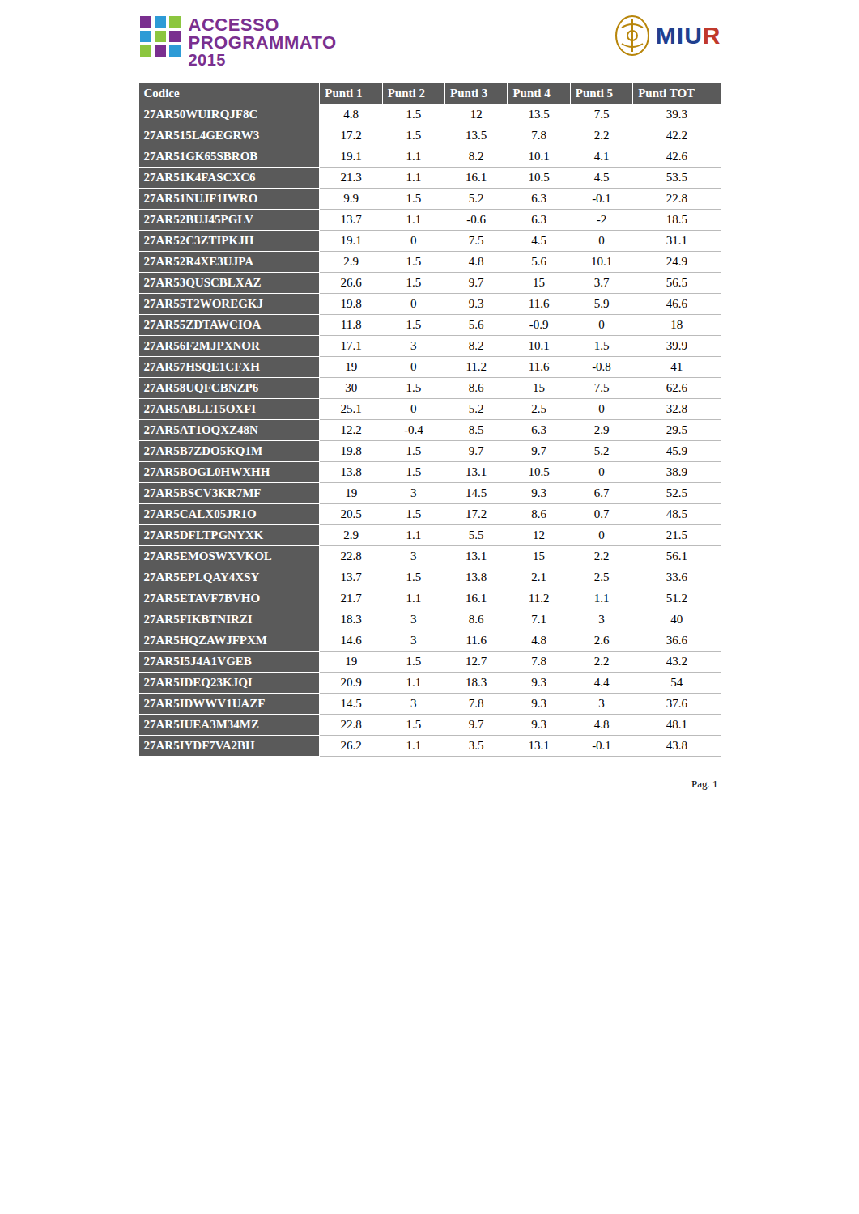ACCESSO
PROGRAMMATO
2015
MIUR
| Codice | Punti 1 | Punti 2 | Punti 3 | Punti 4 | Punti 5 | Punti TOT |
| --- | --- | --- | --- | --- | --- | --- |
| 27AR50WUIRQJF8C | 4.8 | 1.5 | 12 | 13.5 | 7.5 | 39.3 |
| 27AR515L4GEGRW3 | 17.2 | 1.5 | 13.5 | 7.8 | 2.2 | 42.2 |
| 27AR51GK65SBROB | 19.1 | 1.1 | 8.2 | 10.1 | 4.1 | 42.6 |
| 27AR51K4FASCXC6 | 21.3 | 1.1 | 16.1 | 10.5 | 4.5 | 53.5 |
| 27AR51NUJF1IWRO | 9.9 | 1.5 | 5.2 | 6.3 | -0.1 | 22.8 |
| 27AR52BUJ45PGLV | 13.7 | 1.1 | -0.6 | 6.3 | -2 | 18.5 |
| 27AR52C3ZTIPKJH | 19.1 | 0 | 7.5 | 4.5 | 0 | 31.1 |
| 27AR52R4XE3UJPA | 2.9 | 1.5 | 4.8 | 5.6 | 10.1 | 24.9 |
| 27AR53QUSCBLXAZ | 26.6 | 1.5 | 9.7 | 15 | 3.7 | 56.5 |
| 27AR55T2WOREGKJ | 19.8 | 0 | 9.3 | 11.6 | 5.9 | 46.6 |
| 27AR55ZDTAWCIOA | 11.8 | 1.5 | 5.6 | -0.9 | 0 | 18 |
| 27AR56F2MJPXNOR | 17.1 | 3 | 8.2 | 10.1 | 1.5 | 39.9 |
| 27AR57HSQE1CFXH | 19 | 0 | 11.2 | 11.6 | -0.8 | 41 |
| 27AR58UQFCBNZP6 | 30 | 1.5 | 8.6 | 15 | 7.5 | 62.6 |
| 27AR5ABLLT5OXFI | 25.1 | 0 | 5.2 | 2.5 | 0 | 32.8 |
| 27AR5AT1OQXZ48N | 12.2 | -0.4 | 8.5 | 6.3 | 2.9 | 29.5 |
| 27AR5B7ZDO5KQ1M | 19.8 | 1.5 | 9.7 | 9.7 | 5.2 | 45.9 |
| 27AR5BOGL0HWXHH | 13.8 | 1.5 | 13.1 | 10.5 | 0 | 38.9 |
| 27AR5BSCV3KR7MF | 19 | 3 | 14.5 | 9.3 | 6.7 | 52.5 |
| 27AR5CALX05JR1O | 20.5 | 1.5 | 17.2 | 8.6 | 0.7 | 48.5 |
| 27AR5DFLTPGNYXK | 2.9 | 1.1 | 5.5 | 12 | 0 | 21.5 |
| 27AR5EMOSWXVKOL | 22.8 | 3 | 13.1 | 15 | 2.2 | 56.1 |
| 27AR5EPLQAY4XSY | 13.7 | 1.5 | 13.8 | 2.1 | 2.5 | 33.6 |
| 27AR5ETAVF7BVHO | 21.7 | 1.1 | 16.1 | 11.2 | 1.1 | 51.2 |
| 27AR5FIKBTNIRZI | 18.3 | 3 | 8.6 | 7.1 | 3 | 40 |
| 27AR5HQZAWJFPXM | 14.6 | 3 | 11.6 | 4.8 | 2.6 | 36.6 |
| 27AR5I5J4A1VGEB | 19 | 1.5 | 12.7 | 7.8 | 2.2 | 43.2 |
| 27AR5IDEQ23KJQI | 20.9 | 1.1 | 18.3 | 9.3 | 4.4 | 54 |
| 27AR5IDWWV1UAZF | 14.5 | 3 | 7.8 | 9.3 | 3 | 37.6 |
| 27AR5IUEA3M34MZ | 22.8 | 1.5 | 9.7 | 9.3 | 4.8 | 48.1 |
| 27AR5IYDF7VA2BH | 26.2 | 1.1 | 3.5 | 13.1 | -0.1 | 43.8 |
Pag. 1